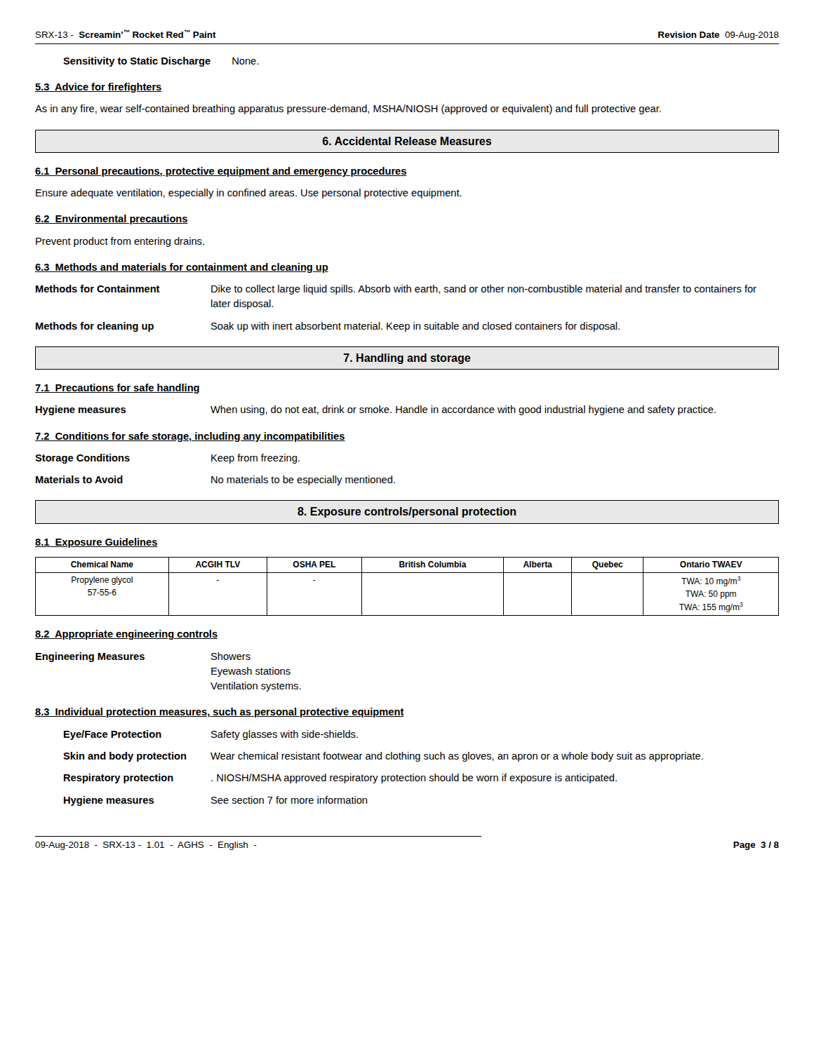SRX-13 - Screamin'™ Rocket Red™ Paint
Revision Date 09-Aug-2018
Sensitivity to Static Discharge None.
5.3 Advice for firefighters
As in any fire, wear self-contained breathing apparatus pressure-demand, MSHA/NIOSH (approved or equivalent) and full protective gear.
6. Accidental Release Measures
6.1 Personal precautions, protective equipment and emergency procedures
Ensure adequate ventilation, especially in confined areas. Use personal protective equipment.
6.2 Environmental precautions
Prevent product from entering drains.
6.3 Methods and materials for containment and cleaning up
Methods for Containment
Dike to collect large liquid spills. Absorb with earth, sand or other non-combustible material and transfer to containers for later disposal.
Methods for cleaning up
Soak up with inert absorbent material. Keep in suitable and closed containers for disposal.
7. Handling and storage
7.1 Precautions for safe handling
Hygiene measures
When using, do not eat, drink or smoke. Handle in accordance with good industrial hygiene and safety practice.
7.2 Conditions for safe storage, including any incompatibilities
Storage Conditions
Keep from freezing.
Materials to Avoid
No materials to be especially mentioned.
8. Exposure controls/personal protection
8.1 Exposure Guidelines
| Chemical Name | ACGIH TLV | OSHA PEL | British Columbia | Alberta | Quebec | Ontario TWAEV |
| --- | --- | --- | --- | --- | --- | --- |
| Propylene glycol 57-55-6 | - | - | | | | TWA: 10 mg/m 3 TWA: 50 ppm TWA: 155 mg/m 3 |
8.2 Appropriate engineering controls
Engineering Measures
Showers
Eyewash stations
Ventilation systems.
8.3 Individual protection measures, such as personal protective equipment
Eye/Face Protection
Safety glasses with side-shields.
Skin and body protection
Wear chemical resistant footwear and clothing such as gloves, an apron or a whole body suit as appropriate.
Respiratory protection
. NIOSH/MSHA approved respiratory protection should be worn if exposure is anticipated.
Hygiene measures
See section 7 for more information
09-Aug-2018 - SRX-13 - 1.01 - AGHS - English -
Page 3 / 8